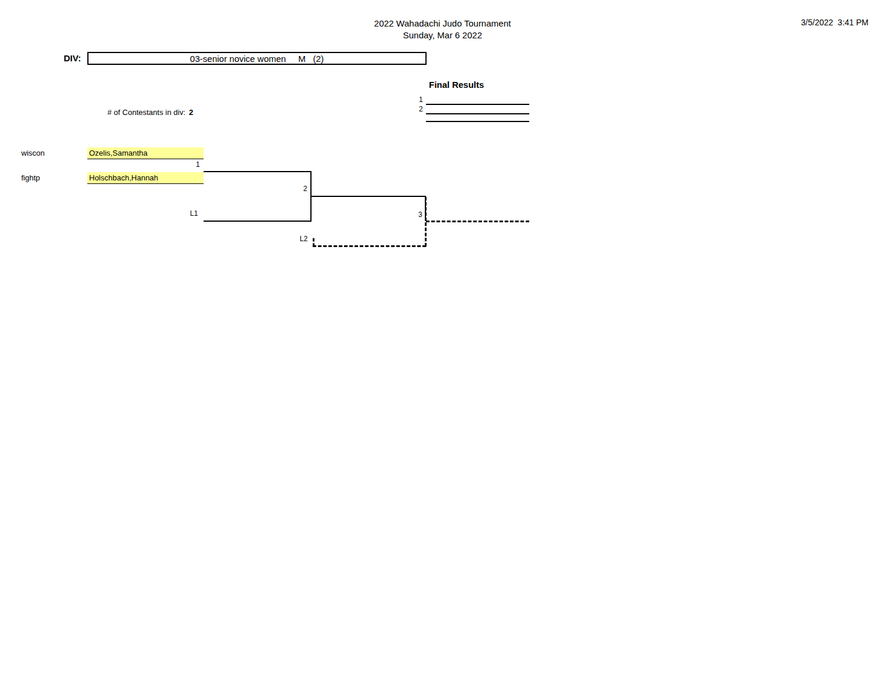2022 Wahadachi Judo Tournament
Sunday, Mar 6 2022
3/5/2022 3:41 PM
DIV:
03-senior novice women M (2)
# of Contestants in div:2
Final Results
1
2
wiscon
fightp
Ozelis,Samantha
Holschbach,Hannah
1
2
3
L1
L2